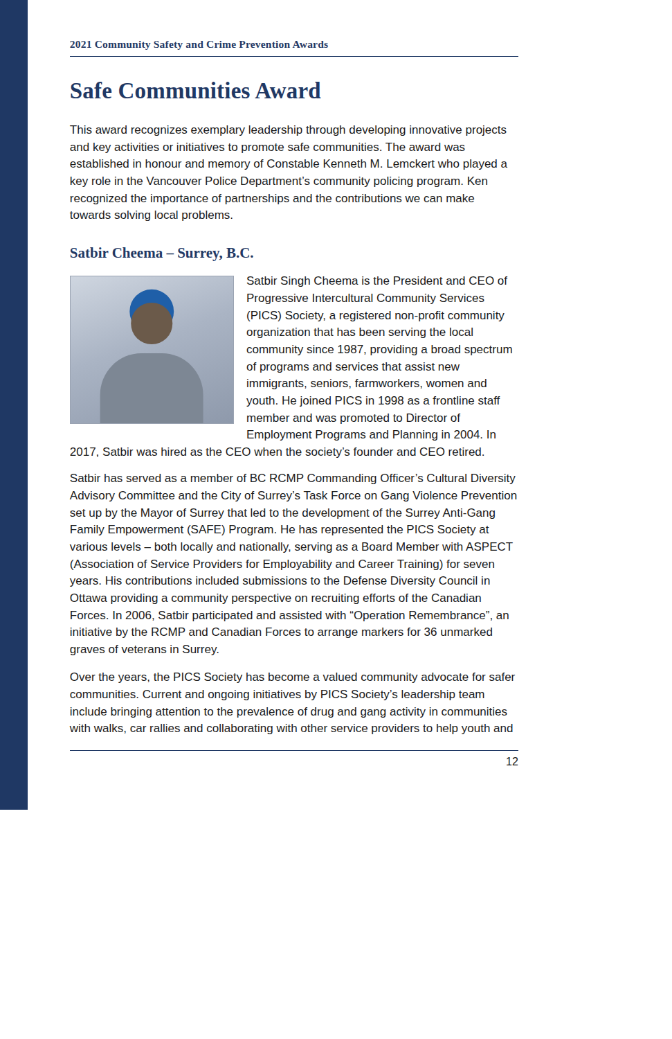2021 Community Safety and Crime Prevention Awards
Safe Communities Award
This award recognizes exemplary leadership through developing innovative projects and key activities or initiatives to promote safe communities. The award was established in honour and memory of Constable Kenneth M. Lemckert who played a key role in the Vancouver Police Department’s community policing program. Ken recognized the importance of partnerships and the contributions we can make towards solving local problems.
Satbir Cheema – Surrey, B.C.
Satbir Singh Cheema is the President and CEO of Progressive Intercultural Community Services (PICS) Society, a registered non-profit community organization that has been serving the local community since 1987, providing a broad spectrum of programs and services that assist new immigrants, seniors, farmworkers, women and youth. He joined PICS in 1998 as a frontline staff member and was promoted to Director of Employment Programs and Planning in 2004. In 2017, Satbir was hired as the CEO when the society’s founder and CEO retired.
Satbir has served as a member of BC RCMP Commanding Officer’s Cultural Diversity Advisory Committee and the City of Surrey’s Task Force on Gang Violence Prevention set up by the Mayor of Surrey that led to the development of the Surrey Anti-Gang Family Empowerment (SAFE) Program. He has represented the PICS Society at various levels – both locally and nationally, serving as a Board Member with ASPECT (Association of Service Providers for Employability and Career Training) for seven years. His contributions included submissions to the Defense Diversity Council in Ottawa providing a community perspective on recruiting efforts of the Canadian Forces. In 2006, Satbir participated and assisted with “Operation Remembrance”, an initiative by the RCMP and Canadian Forces to arrange markers for 36 unmarked graves of veterans in Surrey.
Over the years, the PICS Society has become a valued community advocate for safer communities. Current and ongoing initiatives by PICS Society’s leadership team include bringing attention to the prevalence of drug and gang activity in communities with walks, car rallies and collaborating with other service providers to help youth and
12